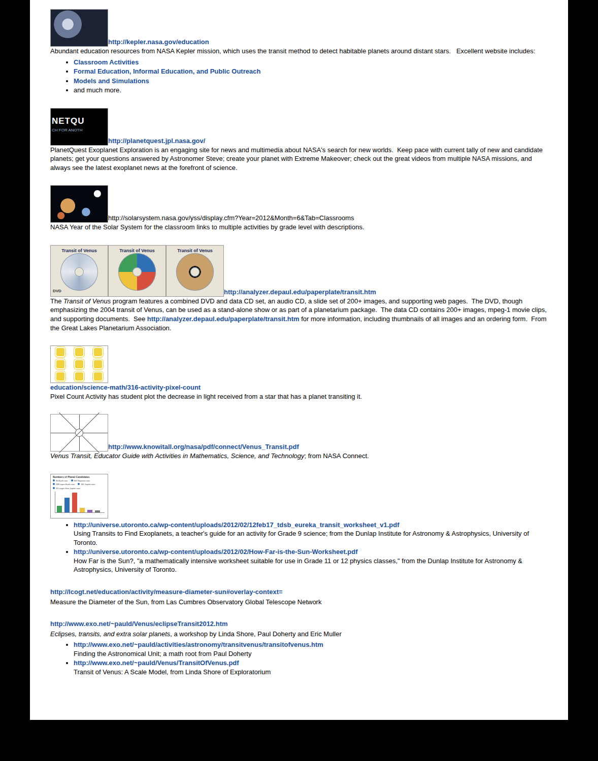http://kepler.nasa.gov/education
Abundant education resources from NASA Kepler mission, which uses the transit method to detect habitable planets around distant stars. Excellent website includes:
Classroom Activities
Formal Education, Informal Education, and Public Outreach
Models and Simulations
and much more.
NETQU CH FOR ANOTH http://planetquest.jpl.nasa.gov/
PlanetQuest Exoplanet Exploration is an engaging site for news and multimedia about NASA's search for new worlds. Keep pace with current tally of new and candidate planets; get your questions answered by Astronomer Steve; create your planet with Extreme Makeover; check out the great videos from multiple NASA missions, and always see the latest exoplanet news at the forefront of science.
http://solarsystem.nasa.gov/yss/display.cfm?Year=2012&Month=6&Tab=Classrooms
NASA Year of the Solar System for the classroom links to multiple activities by grade level with descriptions.
Transit of Venus DVD Transit of Venus Transit of Venus http://analyzer.depaul.edu/paperplate/transit.htm
The Transit of Venus program features a combined DVD and data CD set, an audio CD, a slide set of 200+ images, and supporting web pages. The DVD, though emphasizing the 2004 transit of Venus, can be used as a stand-alone show or as part of a planetarium package. The data CD contains 200+ images, mpeg-1 movie clips, and supporting documents. See http://analyzer.depaul.edu/paperplate/transit.htm for more information, including thumbnails of all images and an ordering form. From the Great Lakes Planetarium Association.
education/science-math/316-activity-pixel-count
Pixel Count Activity has student plot the decrease in light received from a star that has a planet transiting it.
http://www.knowitall.org/nasa/pdf/connect/Venus_Transit.pdf
Venus Transit, Educator Guide with Activities in Mathematics, Science, and Technology; from NASA Connect.
Numbers of Planet Candidates 30 Earth-size 662 Neptune-size 288 super-Earth-size 165 Jupiter-size 19 Larger-than-Jupiter-size
http://universe.utoronto.ca/wp-content/uploads/2012/02/12feb17_tdsb_eureka_transit_worksheet_v1.pdf
Using Transits to Find Exoplanets, a teacher's guide for an activity for Grade 9 science; from the Dunlap Institute for Astronomy & Astrophysics, University of Toronto.
http://universe.utoronto.ca/wp-content/uploads/2012/02/How-Far-is-the-Sun-Worksheet.pdf
How Far is the Sun?, "a mathematically intensive worksheet suitable for use in Grade 11 or 12 physics classes," from the Dunlap Institute for Astronomy & Astrophysics, University of Toronto.
http://lcogt.net/education/activity/measure-diameter-sun#overlay-context=
Measure the Diameter of the Sun, from Las Cumbres Observatory Global Telescope Network
http://www.exo.net/~pauld/Venus/eclipseTransit2012.htm
Eclipses, transits, and extra solar planets, a workshop by Linda Shore, Paul Doherty and Eric Muller
http://www.exo.net/~pauld/activities/astronomy/transitvenus/transitofvenus.htm
Finding the Astronomical Unit; a math root from Paul Doherty
http://www.exo.net/~pauld/Venus/TransitOfVenus.pdf
Transit of Venus: A Scale Model, from Linda Shore of Exploratorium